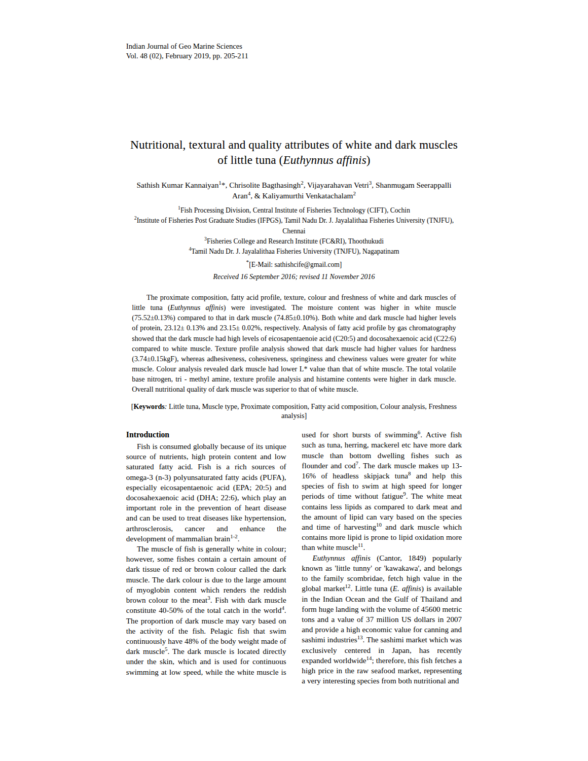Indian Journal of Geo Marine Sciences
Vol. 48 (02), February 2019, pp. 205-211
Nutritional, textural and quality attributes of white and dark muscles of little tuna (Euthynnus affinis)
Sathish Kumar Kannaiyan1*, Chrisolite Bagthasingh2, Vijayarahavan Vetri3, Shanmugam Seerappalli Aran4, & Kaliyamurthi Venkatachalam2
1Fish Processing Division, Central Institute of Fisheries Technology (CIFT), Cochin
2Institute of Fisheries Post Graduate Studies (IFPGS), Tamil Nadu Dr. J. Jayalalithaa Fisheries University (TNJFU), Chennai
3Fisheries College and Research Institute (FC&RI), Thoothukudi
4Tamil Nadu Dr. J. Jayalalithaa Fisheries University (TNJFU), Nagapatinam
*[E-Mail: sathishcife@gmail.com]
Received 16 September 2016; revised 11 November 2016
The proximate composition, fatty acid profile, texture, colour and freshness of white and dark muscles of little tuna (Euthynnus affinis) were investigated. The moisture content was higher in white muscle (75.52±0.13%) compared to that in dark muscle (74.85±0.10%). Both white and dark muscle had higher levels of protein, 23.12± 0.13% and 23.15± 0.02%, respectively. Analysis of fatty acid profile by gas chromatography showed that the dark muscle had high levels of eicosapentaenoie acid (C20:5) and docosahexaenoic acid (C22:6) compared to white muscle. Texture profile analysis showed that dark muscle had higher values for hardness (3.74±0.15kgF), whereas adhesiveness, cohesiveness, springiness and chewiness values were greater for white muscle. Colour analysis revealed dark muscle had lower L* value than that of white muscle. The total volatile base nitrogen, tri - methyl amine, texture profile analysis and histamine contents were higher in dark muscle. Overall nutritional quality of dark muscle was superior to that of white muscle.
[Keywords: Little tuna, Muscle type, Proximate composition, Fatty acid composition, Colour analysis, Freshness analysis]
Introduction
Fish is consumed globally because of its unique source of nutrients, high protein content and low saturated fatty acid. Fish is a rich sources of omega-3 (n-3) polyunsaturated fatty acids (PUFA), especially eicosapentaenoic acid (EPA; 20:5) and docosahexaenoic acid (DHA; 22:6), which play an important role in the prevention of heart disease and can be used to treat diseases like hypertension, arthrosclerosis, cancer and enhance the development of mammalian brain1-2.
The muscle of fish is generally white in colour; however, some fishes contain a certain amount of dark tissue of red or brown colour called the dark muscle. The dark colour is due to the large amount of myoglobin content which renders the reddish brown colour to the meat3. Fish with dark muscle constitute 40-50% of the total catch in the world4. The proportion of dark muscle may vary based on the activity of the fish. Pelagic fish that swim continuously have 48% of the body weight made of dark muscle5. The dark muscle is located directly under the skin, which and is used for continuous swimming at low speed, while the white muscle is used for short bursts of swimming6. Active fish such as tuna, herring, mackerel etc have more dark muscle than bottom dwelling fishes such as flounder and cod7. The dark muscle makes up 13-16% of headless skipjack tuna8 and help this species of fish to swim at high speed for longer periods of time without fatigue9. The white meat contains less lipids as compared to dark meat and the amount of lipid can vary based on the species and time of harvesting10 and dark muscle which contains more lipid is prone to lipid oxidation more than white muscle11.
Euthynnus affinis (Cantor, 1849) popularly known as 'little tunny' or 'kawakawa', and belongs to the family scombridae, fetch high value in the global market12. Little tuna (E. affinis) is available in the Indian Ocean and the Gulf of Thailand and form huge landing with the volume of 45600 metric tons and a value of 37 million US dollars in 2007 and provide a high economic value for canning and sashimi industries13. The sashimi market which was exclusively centered in Japan, has recently expanded worldwide14; therefore, this fish fetches a high price in the raw seafood market, representing a very interesting species from both nutritional and